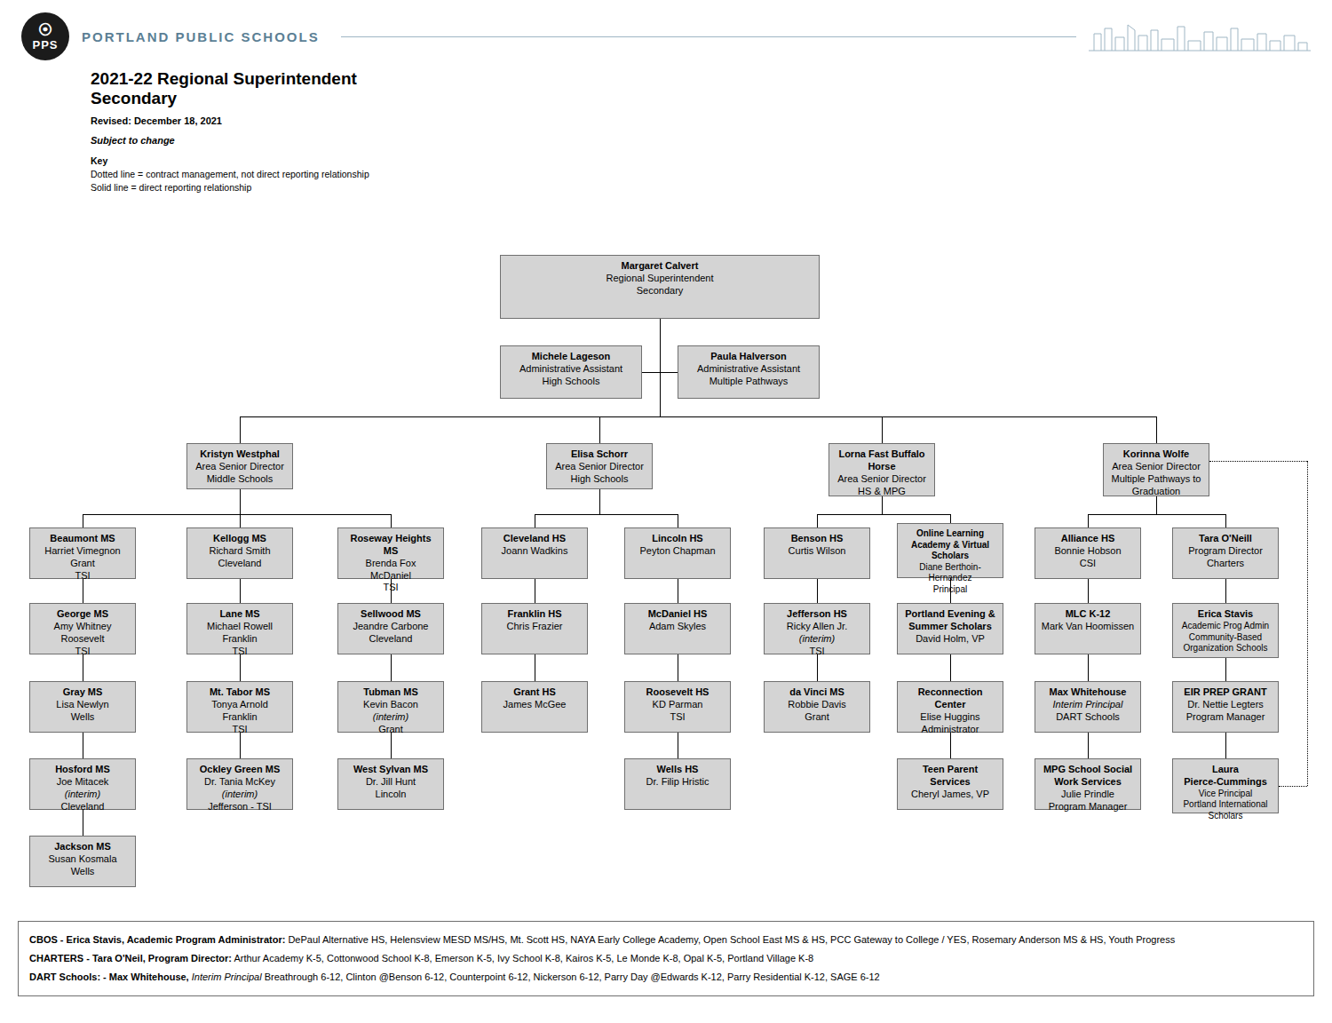⦿ PPS
PORTLAND PUBLIC SCHOOLS
2021-22 Regional Superintendent
Secondary
Revised: December 18, 2021
Subject to change
Key
Dotted line = contract management, not direct reporting relationship
Solid line = direct reporting relationship
Margaret Calvert
Regional Superintendent
Secondary
Michele Lageson
Administrative Assistant
High Schools
Paula Halverson
Administrative Assistant
Multiple Pathways
Kristyn Westphal
Area Senior Director
Middle Schools
Elisa Schorr
Area Senior Director
High Schools
Lorna Fast Buffalo
Horse
Area Senior Director
HS & MPG
Korinna Wolfe
Area Senior Director
Multiple Pathways to
Graduation
Beaumont MS
Harriet Vimegnon
Grant
TSI
George MS
Amy Whitney
Roosevelt
TSI
Gray MS
Lisa Newlyn
Wells
Hosford MS
Joe Mitacek
(interim)
Cleveland
Jackson MS
Susan Kosmala
Wells
Kellogg MS
Richard Smith
Cleveland
Lane MS
Michael Rowell
Franklin
TSI
Mt. Tabor MS
Tonya Arnold
Franklin
TSI
Ockley Green MS
Dr. Tania McKey
(interim)
Jefferson - TSI
Roseway Heights MS
Brenda Fox
McDaniel
TSI
Sellwood MS
Jeandre Carbone
Cleveland
Tubman MS
Kevin Bacon
(interim)
Grant
West Sylvan MS
Dr. Jill Hunt
Lincoln
Cleveland HS
Joann Wadkins
Franklin HS
Chris Frazier
Grant HS
James McGee
Lincoln HS
Peyton Chapman
McDaniel HS
Adam Skyles
Roosevelt HS
KD Parman
TSI
Wells HS
Dr. Filip Hristic
Benson HS
Curtis Wilson
Jefferson HS
Ricky Allen Jr.
(interim)
TSI
da Vinci MS
Robbie Davis
Grant
Online Learning
Academy & Virtual
Scholars
Diane Berthoin-Hernandez
Principal
Portland Evening &
Summer Scholars
David Holm, VP
Reconnection Center
Elise Huggins
Administrator
Teen Parent Services
Cheryl James, VP
Alliance HS
Bonnie Hobson
CSI
MLC K-12
Mark Van Hoomissen
Max Whitehouse
Interim Principal
DART Schools
MPG School Social
Work Services
Julie Prindle
Program Manager
Tara O'Neill
Program Director
Charters
Erica Stavis
Academic Prog Admin
Community-Based
Organization Schools
EIR PREP GRANT
Dr. Nettie Legters
Program Manager
Laura
Pierce-Cummings
Vice Principal
Portland International
Scholars
CBOS - Erica Stavis, Academic Program Administrator: DePaul Alternative HS, Helensview MESD MS/HS, Mt. Scott HS, NAYA Early College Academy, Open School East MS & HS, PCC Gateway to College / YES, Rosemary Anderson MS & HS, Youth Progress
CHARTERS - Tara O'Neil, Program Director: Arthur Academy K-5, Cottonwood School K-8, Emerson K-5, Ivy School K-8, Kairos K-5, Le Monde K-8, Opal K-5, Portland Village K-8
DART Schools: - Max Whitehouse, Interim Principal Breathrough 6-12, Clinton @Benson 6-12, Counterpoint 6-12, Nickerson 6-12, Parry Day @Edwards K-12, Parry Residential K-12, SAGE 6-12